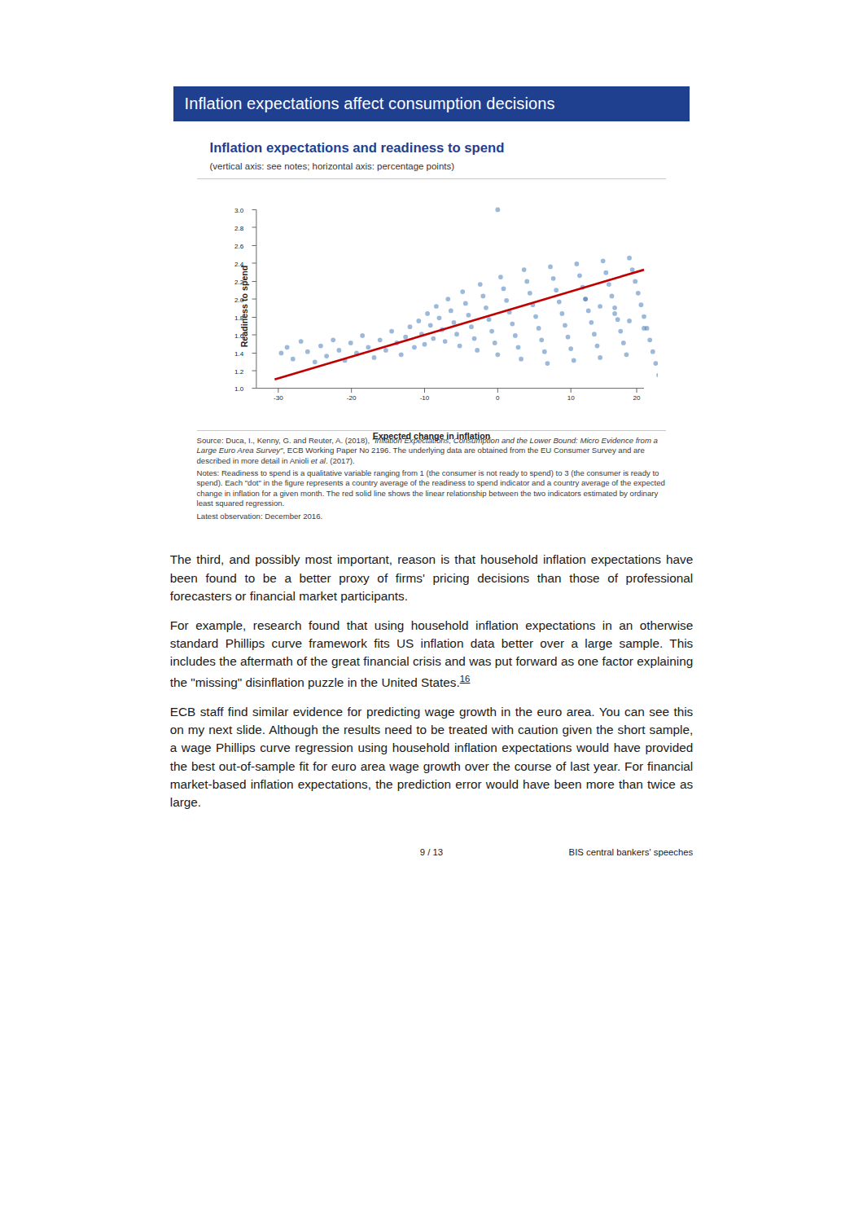Inflation expectations affect consumption decisions
Inflation expectations and readiness to spend
(vertical axis: see notes; horizontal axis: percentage points)
Readiness to spend 3.0 2.8 2.6 2.4 2.2 2.0 1.8 1.6 1.4 1.2 1.0 -30 -20 -10 0 10 20
Expected change in inflation
Source: Duca, I., Kenny, G. and Reuter, A. (2018), "Inflation Expectations, Consumption and the Lower Bound: Micro Evidence from a Large Euro Area Survey", ECB Working Paper No 2196. The underlying data are obtained from the EU Consumer Survey and are described in more detail in Anioli et al. (2017).
Notes: Readiness to spend is a qualitative variable ranging from 1 (the consumer is not ready to spend) to 3 (the consumer is ready to spend). Each "dot" in the figure represents a country average of the readiness to spend indicator and a country average of the expected change in inflation for a given month. The red solid line shows the linear relationship between the two indicators estimated by ordinary least squared regression.
Latest observation: December 2016.
The third, and possibly most important, reason is that household inflation expectations have been found to be a better proxy of firms' pricing decisions than those of professional forecasters or financial market participants.
For example, research found that using household inflation expectations in an otherwise standard Phillips curve framework fits US inflation data better over a large sample. This includes the aftermath of the great financial crisis and was put forward as one factor explaining the "missing" disinflation puzzle in the United States.16
ECB staff find similar evidence for predicting wage growth in the euro area. You can see this on my next slide. Although the results need to be treated with caution given the short sample, a wage Phillips curve regression using household inflation expectations would have provided the best out-of-sample fit for euro area wage growth over the course of last year. For financial market-based inflation expectations, the prediction error would have been more than twice as large.
9 / 13 BIS central bankers' speeches